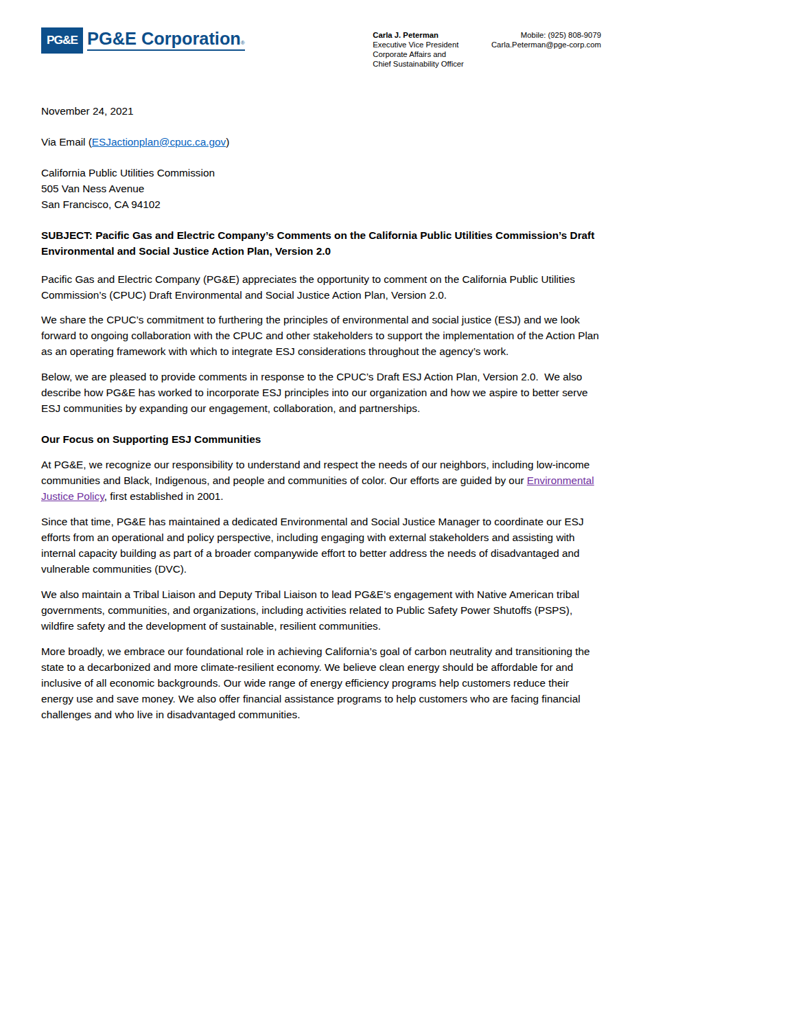PG&E PG&E Corporation®
Carla J. Peterman
Executive Vice President
Corporate Affairs and
Chief Sustainability Officer
Mobile: (925) 808-9079
Carla.Peterman@pge-corp.com
November 24, 2021
Via Email (ESJactionplan@cpuc.ca.gov)
California Public Utilities Commission
505 Van Ness Avenue
San Francisco, CA 94102
SUBJECT: Pacific Gas and Electric Company’s Comments on the California Public Utilities Commission’s Draft Environmental and Social Justice Action Plan, Version 2.0
Pacific Gas and Electric Company (PG&E) appreciates the opportunity to comment on the California Public Utilities Commission’s (CPUC) Draft Environmental and Social Justice Action Plan, Version 2.0.
We share the CPUC’s commitment to furthering the principles of environmental and social justice (ESJ) and we look forward to ongoing collaboration with the CPUC and other stakeholders to support the implementation of the Action Plan as an operating framework with which to integrate ESJ considerations throughout the agency’s work.
Below, we are pleased to provide comments in response to the CPUC’s Draft ESJ Action Plan, Version 2.0. We also describe how PG&E has worked to incorporate ESJ principles into our organization and how we aspire to better serve ESJ communities by expanding our engagement, collaboration, and partnerships.
Our Focus on Supporting ESJ Communities
At PG&E, we recognize our responsibility to understand and respect the needs of our neighbors, including low-income communities and Black, Indigenous, and people and communities of color. Our efforts are guided by our Environmental Justice Policy, first established in 2001.
Since that time, PG&E has maintained a dedicated Environmental and Social Justice Manager to coordinate our ESJ efforts from an operational and policy perspective, including engaging with external stakeholders and assisting with internal capacity building as part of a broader companywide effort to better address the needs of disadvantaged and vulnerable communities (DVC).
We also maintain a Tribal Liaison and Deputy Tribal Liaison to lead PG&E’s engagement with Native American tribal governments, communities, and organizations, including activities related to Public Safety Power Shutoffs (PSPS), wildfire safety and the development of sustainable, resilient communities.
More broadly, we embrace our foundational role in achieving California’s goal of carbon neutrality and transitioning the state to a decarbonized and more climate-resilient economy. We believe clean energy should be affordable for and inclusive of all economic backgrounds. Our wide range of energy efficiency programs help customers reduce their energy use and save money. We also offer financial assistance programs to help customers who are facing financial challenges and who live in disadvantaged communities.